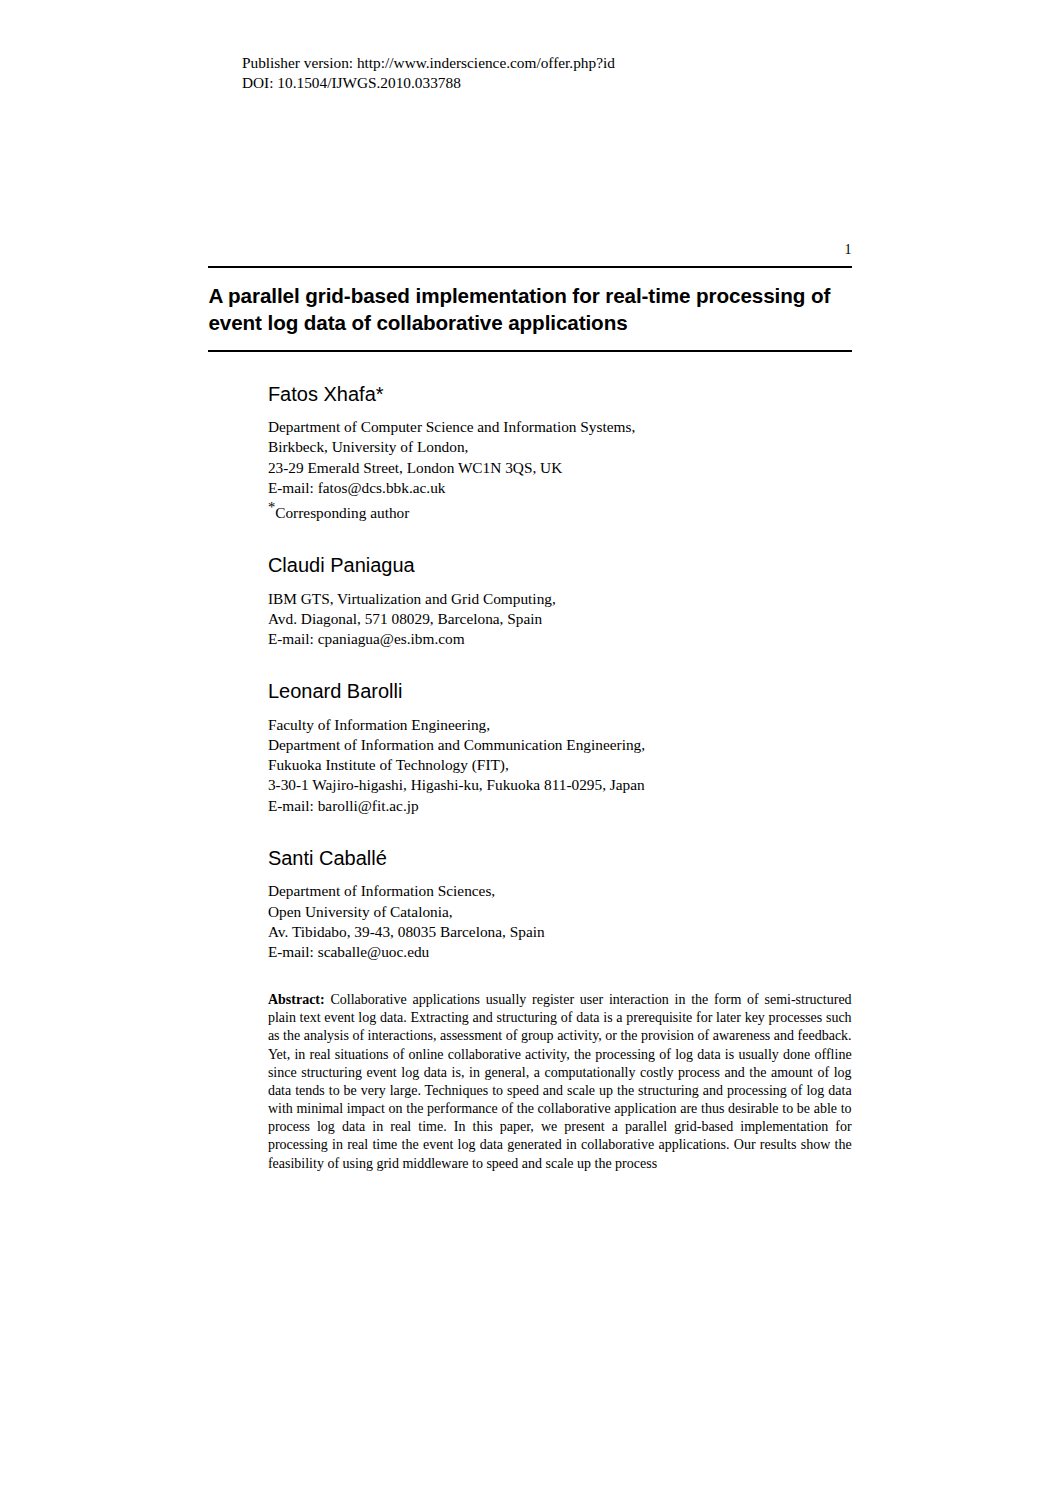Publisher version: http://www.inderscience.com/offer.php?id
DOI: 10.1504/IJWGS.2010.033788
1
A parallel grid-based implementation for real-time processing of event log data of collaborative applications
Fatos Xhafa*
Department of Computer Science and Information Systems,
Birkbeck, University of London,
23-29 Emerald Street, London WC1N 3QS, UK
E-mail: fatos@dcs.bbk.ac.uk
*Corresponding author
Claudi Paniagua
IBM GTS, Virtualization and Grid Computing,
Avd. Diagonal, 571 08029, Barcelona, Spain
E-mail: cpaniagua@es.ibm.com
Leonard Barolli
Faculty of Information Engineering,
Department of Information and Communication Engineering,
Fukuoka Institute of Technology (FIT),
3-30-1 Wajiro-higashi, Higashi-ku, Fukuoka 811-0295, Japan
E-mail: barolli@fit.ac.jp
Santi Caballé
Department of Information Sciences,
Open University of Catalonia,
Av. Tibidabo, 39-43, 08035 Barcelona, Spain
E-mail: scaballe@uoc.edu
Abstract: Collaborative applications usually register user interaction in the form of semi-structured plain text event log data. Extracting and structuring of data is a prerequisite for later key processes such as the analysis of interactions, assessment of group activity, or the provision of awareness and feedback. Yet, in real situations of online collaborative activity, the processing of log data is usually done offline since structuring event log data is, in general, a computationally costly process and the amount of log data tends to be very large. Techniques to speed and scale up the structuring and processing of log data with minimal impact on the performance of the collaborative application are thus desirable to be able to process log data in real time. In this paper, we present a parallel grid-based implementation for processing in real time the event log data generated in collaborative applications. Our results show the feasibility of using grid middleware to speed and scale up the process